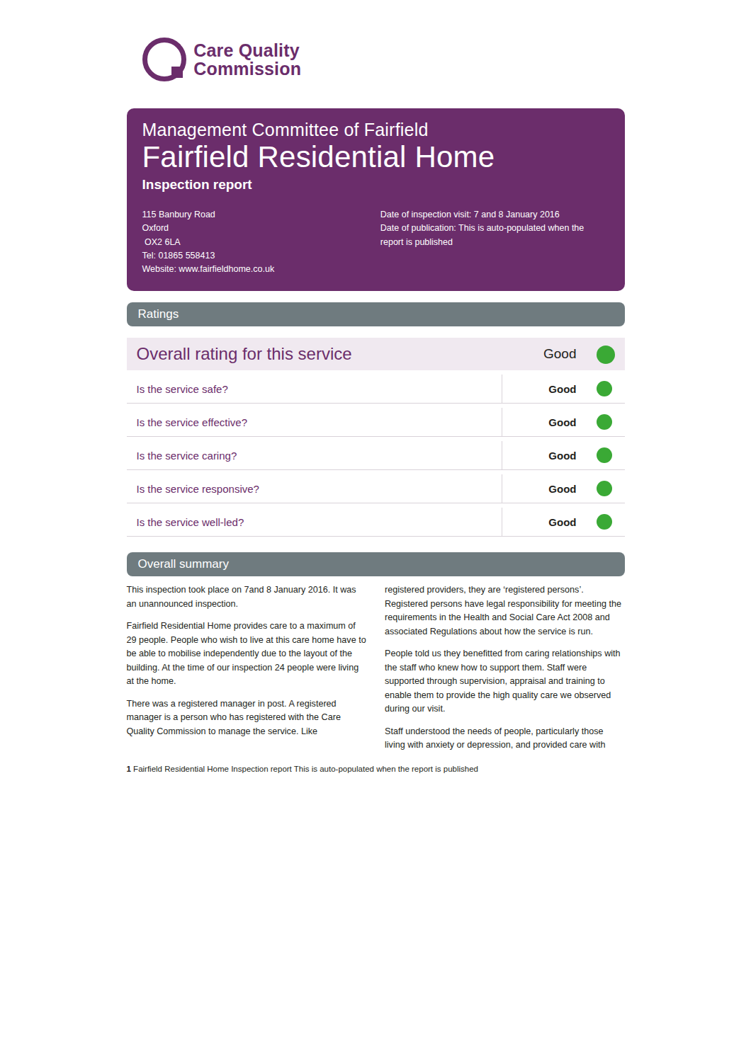Care Quality
Commission
Management Committee of Fairfield
Fairfield Residential Home
Inspection report
115 Banbury Road
Oxford
OX2 6LA
Tel: 01865 558413
Website: www.fairfieldhome.co.uk
Date of inspection visit: 7 and 8 January 2016
Date of publication: This is auto-populated when the report is published
Ratings
| Overall rating for this service | Good | |
| Is the service safe? | Good | |
| Is the service effective? | Good | |
| Is the service caring? | Good | |
| Is the service responsive? | Good | |
| Is the service well-led? | Good | |
Overall summary
This inspection took place on 7and 8 January 2016. It was an unannounced inspection.
Fairfield Residential Home provides care to a maximum of 29 people. People who wish to live at this care home have to be able to mobilise independently due to the layout of the building. At the time of our inspection 24 people were living at the home.
There was a registered manager in post. A registered manager is a person who has registered with the Care Quality Commission to manage the service. Like
registered providers, they are ‘registered persons’. Registered persons have legal responsibility for meeting the requirements in the Health and Social Care Act 2008 and associated Regulations about how the service is run.
People told us they benefitted from caring relationships with the staff who knew how to support them. Staff were supported through supervision, appraisal and training to enable them to provide the high quality care we observed during our visit.
Staff understood the needs of people, particularly those living with anxiety or depression, and provided care with
1 Fairfield Residential Home Inspection report This is auto-populated when the report is published